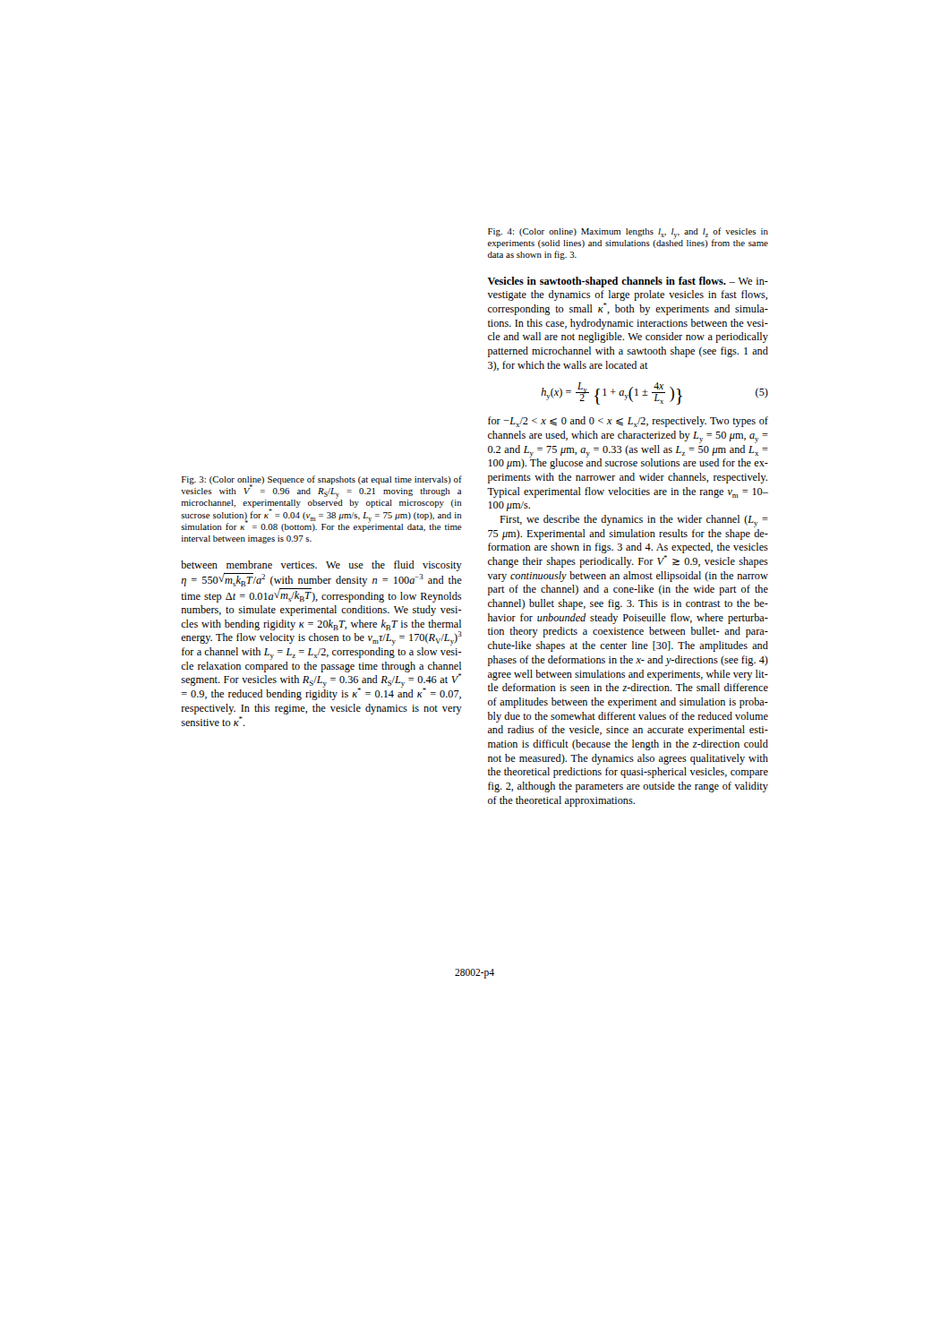Fig. 3: (Color online) Sequence of snapshots (at equal time intervals) of vesicles with V* = 0.96 and RS/Ly = 0.21 moving through a microchannel, experimentally observed by optical microscopy (in sucrose solution) for κ* = 0.04 (vm = 38 μm/s, Ly = 75 μm) (top), and in simulation for κ* = 0.08 (bottom). For the experimental data, the time interval between images is 0.97 s.
between membrane vertices. We use the fluid viscosity η = 550mskBT/a2 (with number density n = 100a−3 and the time step Δt = 0.01ams/kBT), corresponding to low Reynolds numbers, to simulate experimental conditions. We study vesicles with bending rigidity κ = 20kBT, where kBT is the thermal energy. The flow velocity is chosen to be vmτ/Ly = 170(RV/Ly)3 for a channel with Ly = Lz = Lx/2, corresponding to a slow vesicle relaxation compared to the passage time through a channel segment. For vesicles with RS/Ly = 0.36 and RS/Ly = 0.46 at V* = 0.9, the reduced bending rigidity is κ* = 0.14 and κ* = 0.07, respectively. In this regime, the vesicle dynamics is not very sensitive to κ*.
Fig. 4: (Color online) Maximum lengths lx, ly, and lz of vesicles in experiments (solid lines) and simulations (dashed lines) from the same data as shown in fig. 3.
Vesicles in sawtooth-shaped channels in fast flows. – We investigate the dynamics of large prolate vesicles in fast flows, corresponding to small κ*, both by experiments and simulations. In this case, hydrodynamic interactions between the vesicle and wall are not negligible. We consider now a periodically patterned microchannel with a sawtooth shape (see figs. 1 and 3), for which the walls are located at
hy(x) = Ly 2 {1 + ay(1 ± 4x Lx )}
(5)
for −Lx/2 < x ⩽ 0 and 0 < x ⩽ Lx/2, respectively. Two types of channels are used, which are characterized by Ly = 50 μm, ay = 0.2 and Ly = 75 μm, ay = 0.33 (as well as Lz = 50 μm and Lx = 100 μm). The glucose and sucrose solutions are used for the experiments with the narrower and wider channels, respectively. Typical experimental flow velocities are in the range vm = 10–100 μm/s.
First, we describe the dynamics in the wider channel (Ly = 75 μm). Experimental and simulation results for the shape deformation are shown in figs. 3 and 4. As expected, the vesicles change their shapes periodically. For V* ≳ 0.9, vesicle shapes vary continuously between an almost ellipsoidal (in the narrow part of the channel) and a cone-like (in the wide part of the channel) bullet shape, see fig. 3. This is in contrast to the behavior for unbounded steady Poiseuille flow, where perturbation theory predicts a coexistence between bullet- and parachute-like shapes at the center line [30]. The amplitudes and phases of the deformations in the x- and y-directions (see fig. 4) agree well between simulations and experiments, while very little deformation is seen in the z-direction. The small difference of amplitudes between the experiment and simulation is probably due to the somewhat different values of the reduced volume and radius of the vesicle, since an accurate experimental estimation is difficult (because the length in the z-direction could not be measured). The dynamics also agrees qualitatively with the theoretical predictions for quasi-spherical vesicles, compare fig. 2, although the parameters are outside the range of validity of the theoretical approximations.
28002-p4